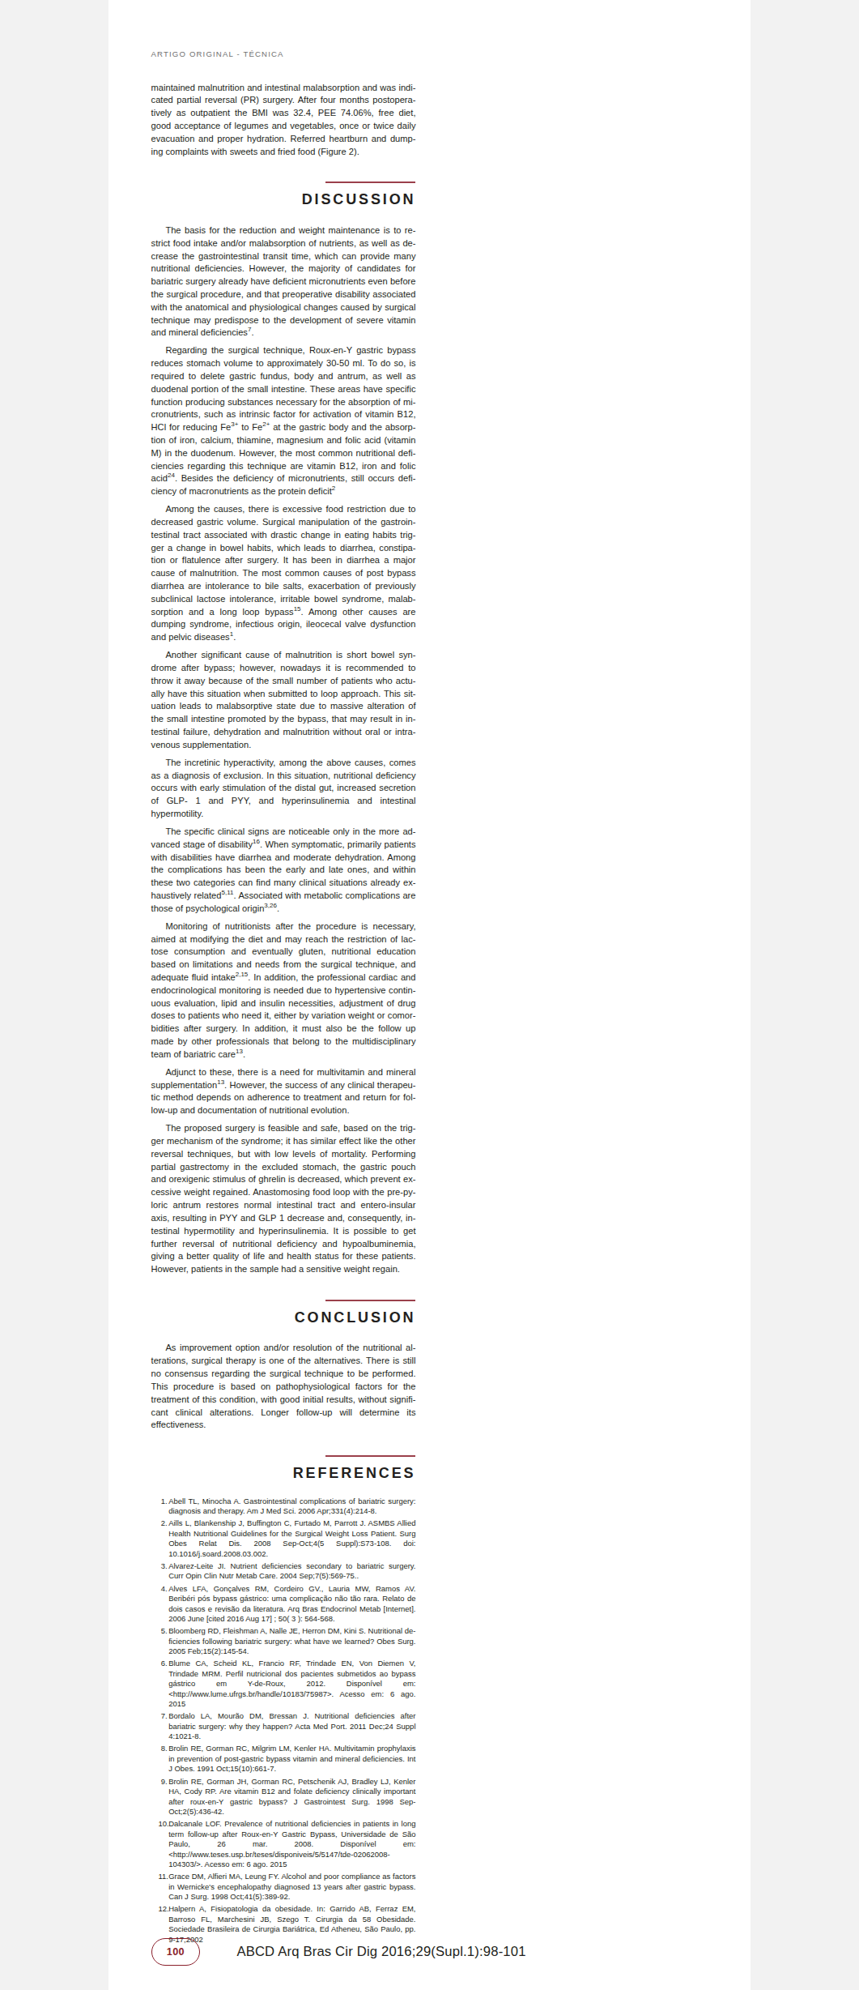Artigo Original - Técnica
maintained malnutrition and intestinal malabsorption and was indicated partial reversal (PR) surgery. After four months postoperatively as outpatient the BMI was 32.4, PEE 74.06%, free diet, good acceptance of legumes and vegetables, once or twice daily evacuation and proper hydration. Referred heartburn and dumping complaints with sweets and fried food (Figure 2).
DISCUSSION
The basis for the reduction and weight maintenance is to restrict food intake and/or malabsorption of nutrients, as well as decrease the gastrointestinal transit time, which can provide many nutritional deficiencies. However, the majority of candidates for bariatric surgery already have deficient micronutrients even before the surgical procedure, and that preoperative disability associated with the anatomical and physiological changes caused by surgical technique may predispose to the development of severe vitamin and mineral deficiencies7.
Regarding the surgical technique, Roux-en-Y gastric bypass reduces stomach volume to approximately 30-50 ml. To do so, is required to delete gastric fundus, body and antrum, as well as duodenal portion of the small intestine. These areas have specific function producing substances necessary for the absorption of micronutrients, such as intrinsic factor for activation of vitamin B12, HCl for reducing Fe3+ to Fe2+ at the gastric body and the absorption of iron, calcium, thiamine, magnesium and folic acid (vitamin M) in the duodenum. However, the most common nutritional deficiencies regarding this technique are vitamin B12, iron and folic acid24. Besides the deficiency of micronutrients, still occurs deficiency of macronutrients as the protein deficit2
Among the causes, there is excessive food restriction due to decreased gastric volume. Surgical manipulation of the gastrointestinal tract associated with drastic change in eating habits trigger a change in bowel habits, which leads to diarrhea, constipation or flatulence after surgery. It has been in diarrhea a major cause of malnutrition. The most common causes of post bypass diarrhea are intolerance to bile salts, exacerbation of previously subclinical lactose intolerance, irritable bowel syndrome, malabsorption and a long loop bypass15. Among other causes are dumping syndrome, infectious origin, ileocecal valve dysfunction and pelvic diseases1.
Another significant cause of malnutrition is short bowel syndrome after bypass; however, nowadays it is recommended to throw it away because of the small number of patients who actually have this situation when submitted to loop approach. This situation leads to malabsorptive state due to massive alteration of the small intestine promoted by the bypass, that may result in intestinal failure, dehydration and malnutrition without oral or intravenous supplementation.
The incretinic hyperactivity, among the above causes, comes as a diagnosis of exclusion. In this situation, nutritional deficiency occurs with early stimulation of the distal gut, increased secretion of GLP- 1 and PYY, and hyperinsulinemia and intestinal hypermotility.
The specific clinical signs are noticeable only in the more advanced stage of disability16. When symptomatic, primarily patients with disabilities have diarrhea and moderate dehydration. Among the complications has been the early and late ones, and within these two categories can find many clinical situations already exhaustively related5,11. Associated with metabolic complications are those of psychological origin3,26.
Monitoring of nutritionists after the procedure is necessary, aimed at modifying the diet and may reach the restriction of lactose consumption and eventually gluten, nutritional education based on limitations and needs from the surgical technique, and adequate fluid intake2,15. In addition, the professional cardiac and endocrinological monitoring is needed due to hypertensive continuous evaluation, lipid and insulin necessities, adjustment of drug doses to patients who need it, either by variation weight or comorbidities after surgery. In addition, it must also be the follow up made by other professionals that belong to the multidisciplinary team of bariatric care13.
Adjunct to these, there is a need for multivitamin and mineral supplementation13. However, the success of any clinical therapeutic method depends on adherence to treatment and return for follow-up and documentation of nutritional evolution.
The proposed surgery is feasible and safe, based on the trigger mechanism of the syndrome; it has similar effect like the other reversal techniques, but with low levels of mortality. Performing partial gastrectomy in the excluded stomach, the gastric pouch and orexigenic stimulus of ghrelin is decreased, which prevent excessive weight regained. Anastomosing food loop with the pre-pyloric antrum restores normal intestinal tract and entero-insular axis, resulting in PYY and GLP 1 decrease and, consequently, intestinal hypermotility and hyperinsulinemia. It is possible to get further reversal of nutritional deficiency and hypoalbuminemia, giving a better quality of life and health status for these patients. However, patients in the sample had a sensitive weight regain.
CONCLUSION
As improvement option and/or resolution of the nutritional alterations, surgical therapy is one of the alternatives. There is still no consensus regarding the surgical technique to be performed. This procedure is based on pathophysiological factors for the treatment of this condition, with good initial results, without significant clinical alterations. Longer follow-up will determine its effectiveness.
REFERENCES
Abell TL, Minocha A. Gastrointestinal complications of bariatric surgery: diagnosis and therapy. Am J Med Sci. 2006 Apr;331(4):214-8.
Aills L, Blankenship J, Buffington C, Furtado M, Parrott J. ASMBS Allied Health Nutritional Guidelines for the Surgical Weight Loss Patient. Surg Obes Relat Dis. 2008 Sep-Oct;4(5 Suppl):S73-108. doi: 10.1016/j.soard.2008.03.002.
Alvarez-Leite JI. Nutrient deficiencies secondary to bariatric surgery. Curr Opin Clin Nutr Metab Care. 2004 Sep;7(5):569-75..
Alves LFA, Gonçalves RM, Cordeiro GV., Lauria MW, Ramos AV. Beribéri pós bypass gástrico: uma complicação não tão rara. Relato de dois casos e revisão da literatura. Arq Bras Endocrinol Metab [Internet]. 2006 June [cited 2016 Aug 17] ; 50( 3 ): 564-568.
Bloomberg RD, Fleishman A, Nalle JE, Herron DM, Kini S. Nutritional deficiencies following bariatric surgery: what have we learned? Obes Surg. 2005 Feb;15(2):145-54.
Blume CA, Scheid KL, Francio RF, Trindade EN, Von Diemen V, Trindade MRM. Perfil nutricional dos pacientes submetidos ao bypass gástrico em Y-de-Roux, 2012. Disponível em: <http://www.lume.ufrgs.br/handle/10183/75987>. Acesso em: 6 ago. 2015
Bordalo LA, Mourão DM, Bressan J. Nutritional deficiencies after bariatric surgery: why they happen? Acta Med Port. 2011 Dec;24 Suppl 4:1021-8.
Brolin RE, Gorman RC, Milgrim LM, Kenler HA. Multivitamin prophylaxis in prevention of post-gastric bypass vitamin and mineral deficiencies. Int J Obes. 1991 Oct;15(10):661-7.
Brolin RE, Gorman JH, Gorman RC, Petschenik AJ, Bradley LJ, Kenler HA, Cody RP. Are vitamin B12 and folate deficiency clinically important after roux-en-Y gastric bypass? J Gastrointest Surg. 1998 Sep-Oct;2(5):436-42.
Dalcanale LOF. Prevalence of nutritional deficiencies in patients in long term follow-up after Roux-en-Y Gastric Bypass, Universidade de São Paulo, 26 mar. 2008. Disponível em: <http://www.teses.usp.br/teses/disponiveis/5/5147/tde-02062008-104303/>. Acesso em: 6 ago. 2015
Grace DM, Alfieri MA, Leung FY. Alcohol and poor compliance as factors in Wernicke's encephalopathy diagnosed 13 years after gastric bypass. Can J Surg. 1998 Oct;41(5):389-92.
Halpern A, Fisiopatologia da obesidade. In: Garrido AB, Ferraz EM, Barroso FL, Marchesini JB, Szego T. Cirurgia da 58 Obesidade. Sociedade Brasileira de Cirurgia Bariátrica, Ed Atheneu, São Paulo, pp. 9-17,2002
100
ABCD Arq Bras Cir Dig 2016;29(Supl.1):98-101